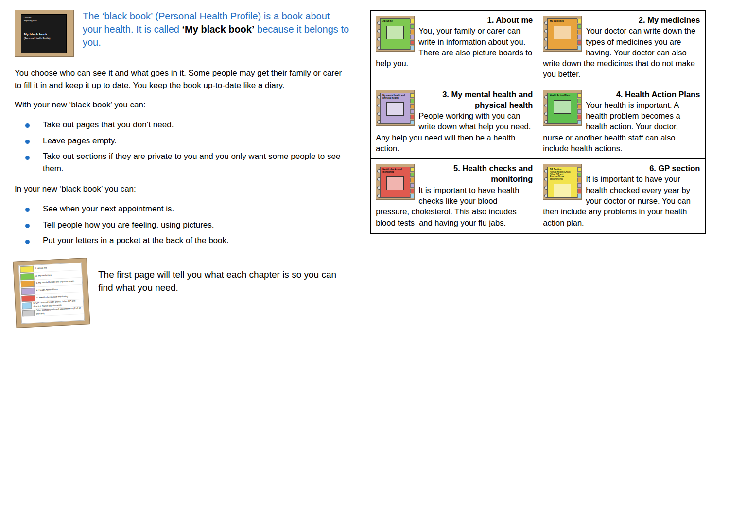Oxleas
Improving lives
My black book
(Personal Health Profile)
The ‘black book’ (Personal Health Profile) is a book about your health. It is called ‘My black book’ because it belongs to you.
You choose who can see it and what goes in it. Some people may get their family or carer to fill it in and keep it up to date. You keep the book up-to-date like a diary.
With your new ‘black book’ you can:
Take out pages that you don’t need.
Leave pages empty.
Take out sections if they are private to you and you only want some people to see them.
In your new ‘black book’ you can:
See when your next appointment is.
Tell people how you are feeling, using pictures.
Put your letters in a pocket at the back of the book.
1. About me
2. My medicines
3. My mental health and physical health
4. Health Action Plans
5. Health checks and monitoring
6. GP – Annual health check, Other GP and Practice Nurse appointments
Other professionals and appointments (End of life care)
The first page will tell you what each chapter is so you can find what you need.
| About me 1. About me You, your family or carer can write in information about you. There are also picture boards to help you. | My Medicines 2. My medicines Your doctor can write down the types of medicines you are having. Your doctor can also write down the medicines that do not make you better. |
| My mental health and physical health 3. My mental health and physical health People working with you can write down what help you need. Any help you need will then be a health action. | Health Action Plans 4. Health Action Plans Your health is important. A health problem becomes a health action. Your doctor, nurse or another health staff can also include health actions. |
| Health checks and monitoring 5. Health checks and monitoring It is important to have health checks like your blood pressure, cholesterol. This also incudes blood tests and having your flu jabs. | GP Section Annual Health Check Other GP and Practice Nurse appointments 6. GP section It is important to have your health checked every year by your doctor or nurse. You can then include any problems in your health action plan. |